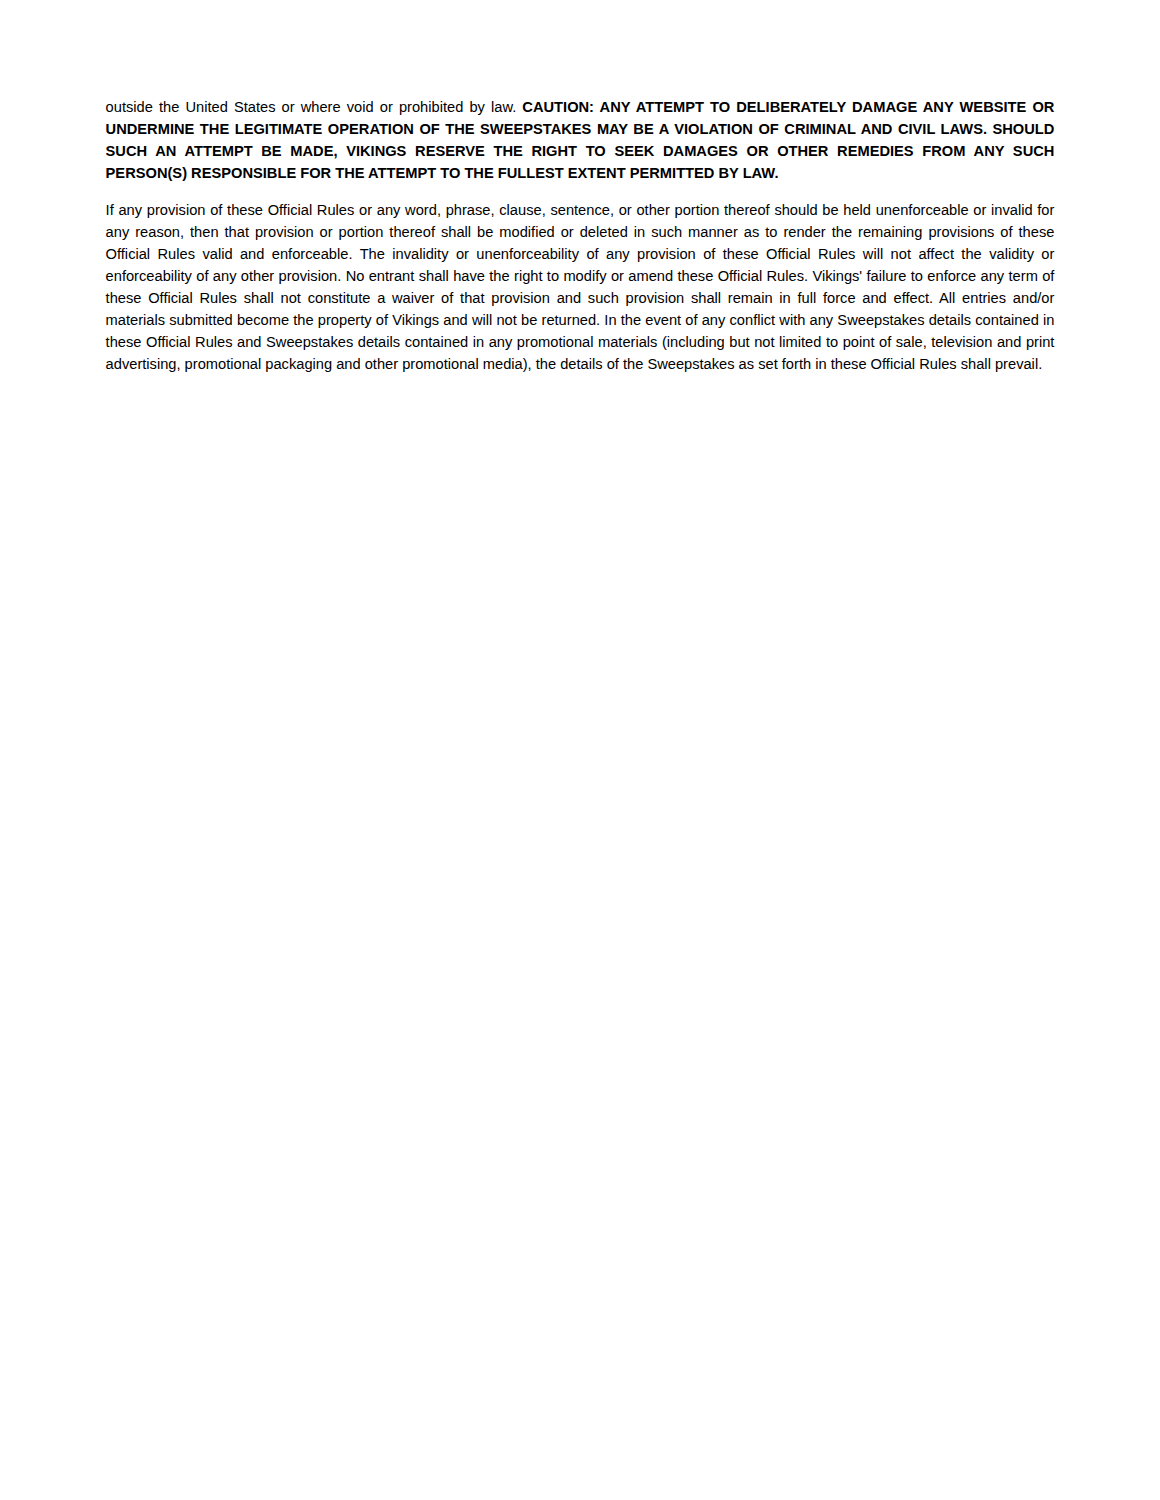outside the United States or where void or prohibited by law. CAUTION: ANY ATTEMPT TO DELIBERATELY DAMAGE ANY WEBSITE OR UNDERMINE THE LEGITIMATE OPERATION OF THE SWEEPSTAKES MAY BE A VIOLATION OF CRIMINAL AND CIVIL LAWS. SHOULD SUCH AN ATTEMPT BE MADE, VIKINGS RESERVE THE RIGHT TO SEEK DAMAGES OR OTHER REMEDIES FROM ANY SUCH PERSON(S) RESPONSIBLE FOR THE ATTEMPT TO THE FULLEST EXTENT PERMITTED BY LAW.
If any provision of these Official Rules or any word, phrase, clause, sentence, or other portion thereof should be held unenforceable or invalid for any reason, then that provision or portion thereof shall be modified or deleted in such manner as to render the remaining provisions of these Official Rules valid and enforceable. The invalidity or unenforceability of any provision of these Official Rules will not affect the validity or enforceability of any other provision. No entrant shall have the right to modify or amend these Official Rules. Vikings' failure to enforce any term of these Official Rules shall not constitute a waiver of that provision and such provision shall remain in full force and effect. All entries and/or materials submitted become the property of Vikings and will not be returned. In the event of any conflict with any Sweepstakes details contained in these Official Rules and Sweepstakes details contained in any promotional materials (including but not limited to point of sale, television and print advertising, promotional packaging and other promotional media), the details of the Sweepstakes as set forth in these Official Rules shall prevail.